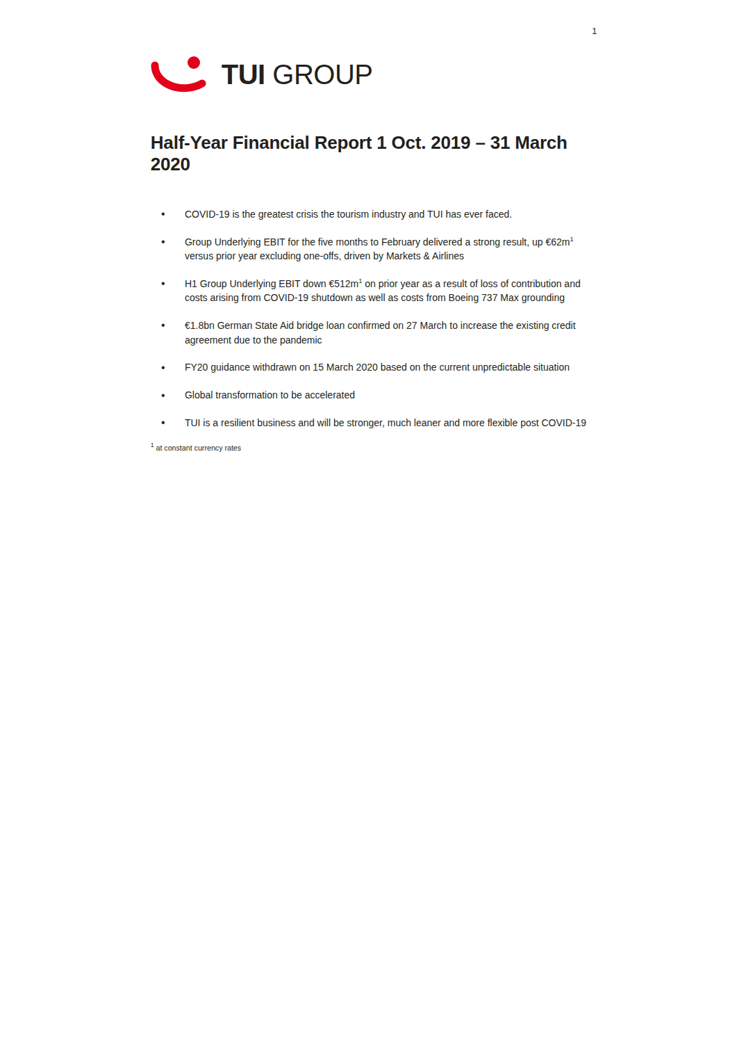1
TUI GROUP
Half-Year Financial Report 1 Oct. 2019 – 31 March 2020
COVID-19 is the greatest crisis the tourism industry and TUI has ever faced.
Group Underlying EBIT for the five months to February delivered a strong result, up €62m1 versus prior year excluding one-offs, driven by Markets & Airlines
H1 Group Underlying EBIT down €512m1 on prior year as a result of loss of contribution and costs arising from COVID-19 shutdown as well as costs from Boeing 737 Max grounding
€1.8bn German State Aid bridge loan confirmed on 27 March to increase the existing credit agreement due to the pandemic
FY20 guidance withdrawn on 15 March 2020 based on the current unpredictable situation
Global transformation to be accelerated
TUI is a resilient business and will be stronger, much leaner and more flexible post COVID-19
1 at constant currency rates